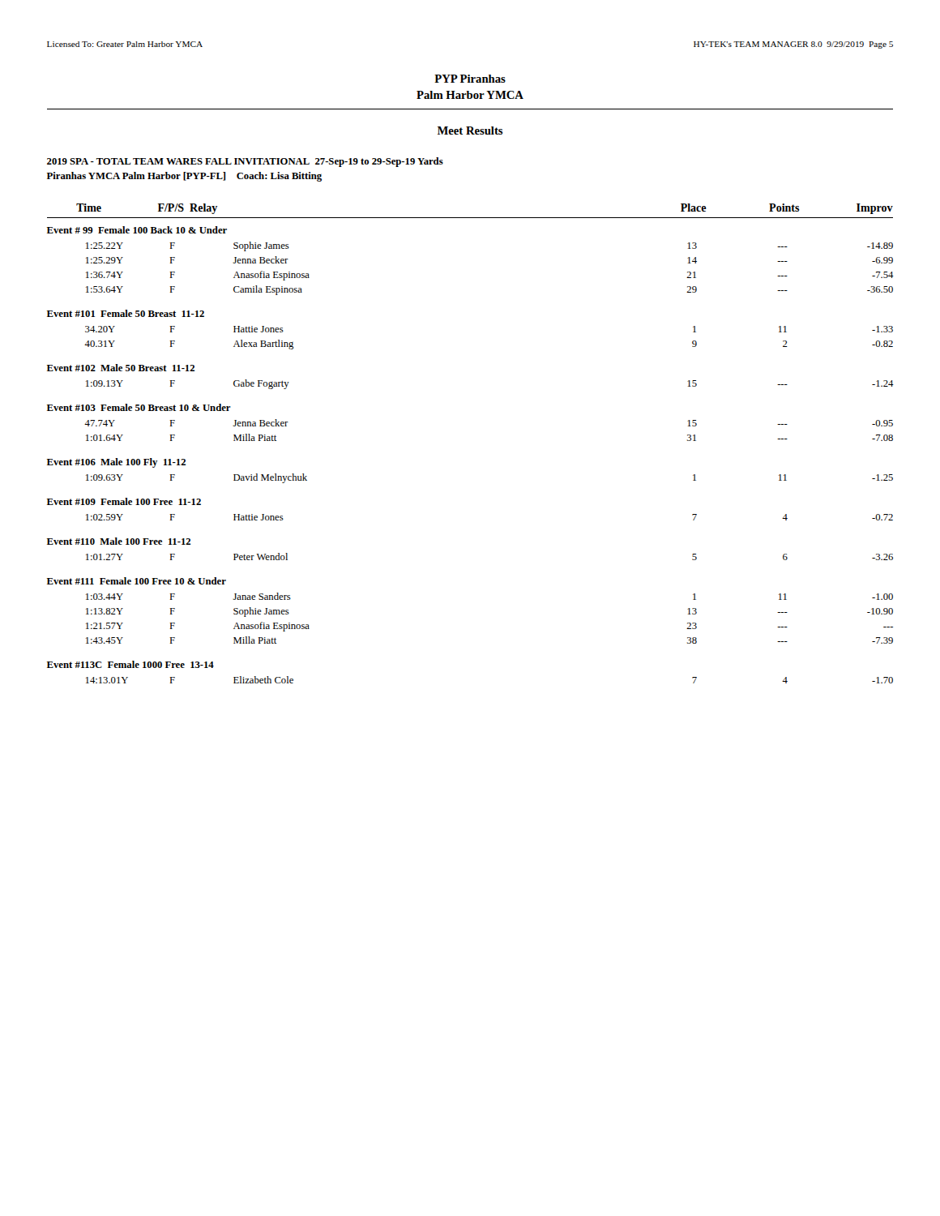Licensed To: Greater Palm Harbor YMCA HY-TEK's TEAM MANAGER 8.0 9/29/2019 Page 5
PYP Piranhas
Palm Harbor YMCA
Meet Results
2019 SPA - TOTAL TEAM WARES FALL INVITATIONAL 27-Sep-19 to 29-Sep-19 Yards
Piranhas YMCA Palm Harbor [PYP-FL] Coach: Lisa Bitting
| Time | F/P/S Relay | | Place | Points | Improv |
| --- | --- | --- | --- | --- | --- |
| Event # 99 Female 100 Back 10 & Under |
| 1:25.22Y | F | Sophie James | 13 | --- | -14.89 |
| 1:25.29Y | F | Jenna Becker | 14 | --- | -6.99 |
| 1:36.74Y | F | Anasofia Espinosa | 21 | --- | -7.54 |
| 1:53.64Y | F | Camila Espinosa | 29 | --- | -36.50 |
| Event #101 Female 50 Breast 11-12 |
| 34.20Y | F | Hattie Jones | 1 | 11 | -1.33 |
| 40.31Y | F | Alexa Bartling | 9 | 2 | -0.82 |
| Event #102 Male 50 Breast 11-12 |
| 1:09.13Y | F | Gabe Fogarty | 15 | --- | -1.24 |
| Event #103 Female 50 Breast 10 & Under |
| 47.74Y | F | Jenna Becker | 15 | --- | -0.95 |
| 1:01.64Y | F | Milla Piatt | 31 | --- | -7.08 |
| Event #106 Male 100 Fly 11-12 |
| 1:09.63Y | F | David Melnychuk | 1 | 11 | -1.25 |
| Event #109 Female 100 Free 11-12 |
| 1:02.59Y | F | Hattie Jones | 7 | 4 | -0.72 |
| Event #110 Male 100 Free 11-12 |
| 1:01.27Y | F | Peter Wendol | 5 | 6 | -3.26 |
| Event #111 Female 100 Free 10 & Under |
| 1:03.44Y | F | Janae Sanders | 1 | 11 | -1.00 |
| 1:13.82Y | F | Sophie James | 13 | --- | -10.90 |
| 1:21.57Y | F | Anasofia Espinosa | 23 | --- | --- |
| 1:43.45Y | F | Milla Piatt | 38 | --- | -7.39 |
| Event #113C Female 1000 Free 13-14 |
| 14:13.01Y | F | Elizabeth Cole | 7 | 4 | -1.70 |